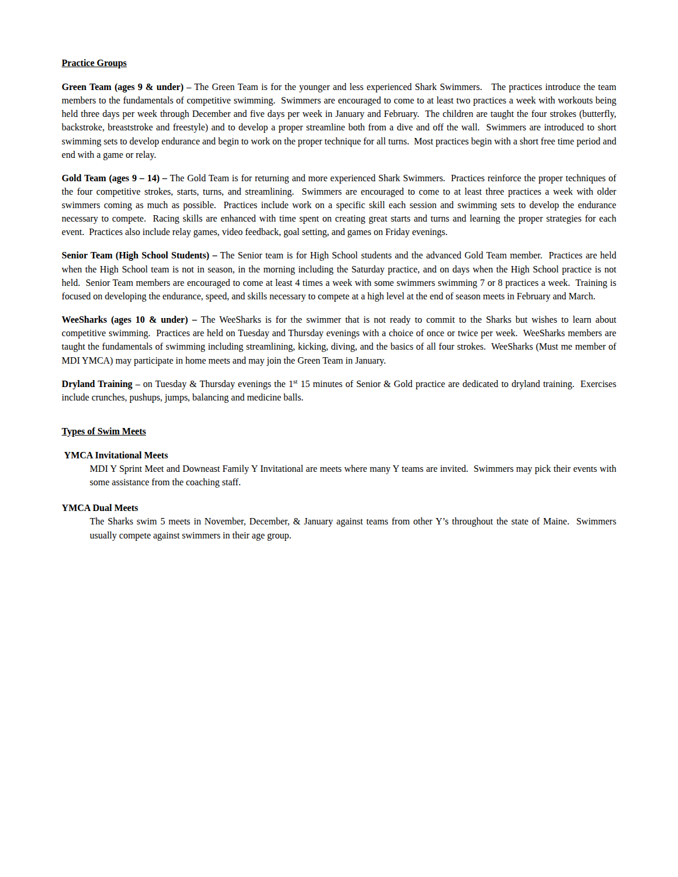Practice Groups
Green Team (ages 9 & under) – The Green Team is for the younger and less experienced Shark Swimmers. The practices introduce the team members to the fundamentals of competitive swimming. Swimmers are encouraged to come to at least two practices a week with workouts being held three days per week through December and five days per week in January and February. The children are taught the four strokes (butterfly, backstroke, breaststroke and freestyle) and to develop a proper streamline both from a dive and off the wall. Swimmers are introduced to short swimming sets to develop endurance and begin to work on the proper technique for all turns. Most practices begin with a short free time period and end with a game or relay.
Gold Team (ages 9 – 14) – The Gold Team is for returning and more experienced Shark Swimmers. Practices reinforce the proper techniques of the four competitive strokes, starts, turns, and streamlining. Swimmers are encouraged to come to at least three practices a week with older swimmers coming as much as possible. Practices include work on a specific skill each session and swimming sets to develop the endurance necessary to compete. Racing skills are enhanced with time spent on creating great starts and turns and learning the proper strategies for each event. Practices also include relay games, video feedback, goal setting, and games on Friday evenings.
Senior Team (High School Students) – The Senior team is for High School students and the advanced Gold Team member. Practices are held when the High School team is not in season, in the morning including the Saturday practice, and on days when the High School practice is not held. Senior Team members are encouraged to come at least 4 times a week with some swimmers swimming 7 or 8 practices a week. Training is focused on developing the endurance, speed, and skills necessary to compete at a high level at the end of season meets in February and March.
WeeSharks (ages 10 & under) – The WeeSharks is for the swimmer that is not ready to commit to the Sharks but wishes to learn about competitive swimming. Practices are held on Tuesday and Thursday evenings with a choice of once or twice per week. WeeSharks members are taught the fundamentals of swimming including streamlining, kicking, diving, and the basics of all four strokes. WeeSharks (Must me member of MDI YMCA) may participate in home meets and may join the Green Team in January.
Dryland Training – on Tuesday & Thursday evenings the 1st 15 minutes of Senior & Gold practice are dedicated to dryland training. Exercises include crunches, pushups, jumps, balancing and medicine balls.
Types of Swim Meets
YMCA Invitational Meets
MDI Y Sprint Meet and Downeast Family Y Invitational are meets where many Y teams are invited. Swimmers may pick their events with some assistance from the coaching staff.
YMCA Dual Meets
The Sharks swim 5 meets in November, December, & January against teams from other Y’s throughout the state of Maine. Swimmers usually compete against swimmers in their age group.